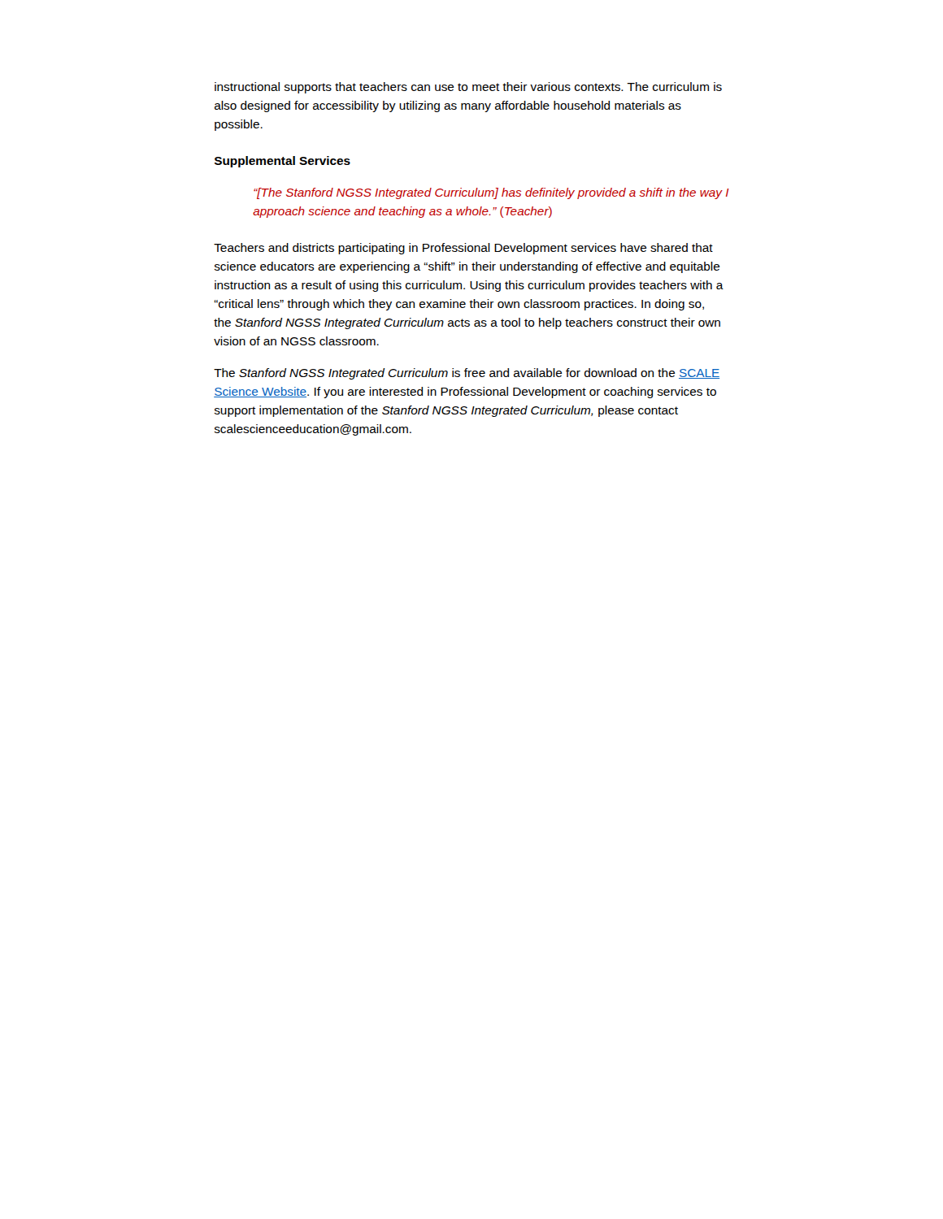instructional supports that teachers can use to meet their various contexts. The curriculum is also designed for accessibility by utilizing as many affordable household materials as possible.
Supplemental Services
“[The Stanford NGSS Integrated Curriculum] has definitely provided a shift in the way I approach science and teaching as a whole.” (Teacher)
Teachers and districts participating in Professional Development services have shared that science educators are experiencing a “shift” in their understanding of effective and equitable instruction as a result of using this curriculum. Using this curriculum provides teachers with a “critical lens” through which they can examine their own classroom practices. In doing so, the Stanford NGSS Integrated Curriculum acts as a tool to help teachers construct their own vision of an NGSS classroom.
The Stanford NGSS Integrated Curriculum is free and available for download on the SCALE Science Website. If you are interested in Professional Development or coaching services to support implementation of the Stanford NGSS Integrated Curriculum, please contact scalescienceeducation@gmail.com.